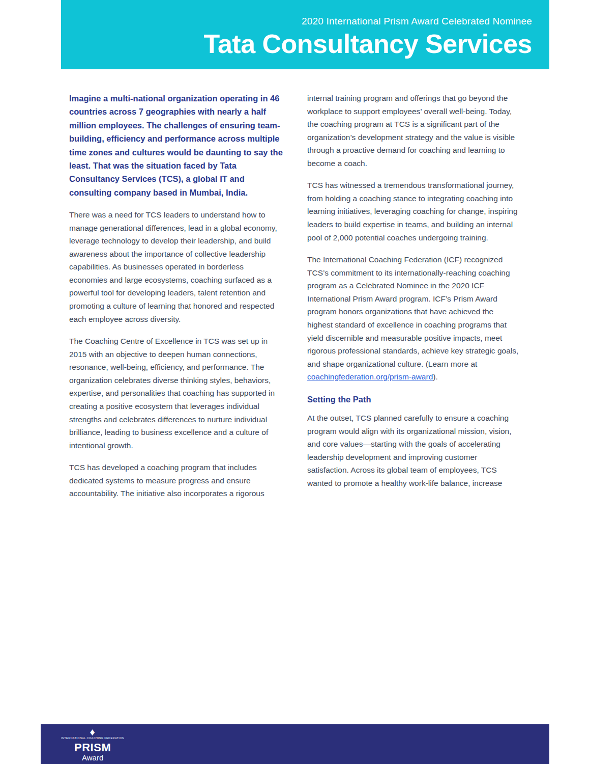2020 International Prism Award Celebrated Nominee
Tata Consultancy Services
Imagine a multi-national organization operating in 46 countries across 7 geographies with nearly a half million employees. The challenges of ensuring team-building, efficiency and performance across multiple time zones and cultures would be daunting to say the least. That was the situation faced by Tata Consultancy Services (TCS), a global IT and consulting company based in Mumbai, India.
There was a need for TCS leaders to understand how to manage generational differences, lead in a global economy, leverage technology to develop their leadership, and build awareness about the importance of collective leadership capabilities. As businesses operated in borderless economies and large ecosystems, coaching surfaced as a powerful tool for developing leaders, talent retention and promoting a culture of learning that honored and respected each employee across diversity.
The Coaching Centre of Excellence in TCS was set up in 2015 with an objective to deepen human connections, resonance, well-being, efficiency, and performance. The organization celebrates diverse thinking styles, behaviors, expertise, and personalities that coaching has supported in creating a positive ecosystem that leverages individual strengths and celebrates differences to nurture individual brilliance, leading to business excellence and a culture of intentional growth.
TCS has developed a coaching program that includes dedicated systems to measure progress and ensure accountability. The initiative also incorporates a rigorous internal training program and offerings that go beyond the workplace to support employees’ overall well-being. Today, the coaching program at TCS is a significant part of the organization’s development strategy and the value is visible through a proactive demand for coaching and learning to become a coach.
TCS has witnessed a tremendous transformational journey, from holding a coaching stance to integrating coaching into learning initiatives, leveraging coaching for change, inspiring leaders to build expertise in teams, and building an internal pool of 2,000 potential coaches undergoing training.
The International Coaching Federation (ICF) recognized TCS’s commitment to its internationally-reaching coaching program as a Celebrated Nominee in the 2020 ICF International Prism Award program. ICF’s Prism Award program honors organizations that have achieved the highest standard of excellence in coaching programs that yield discernible and measurable positive impacts, meet rigorous professional standards, achieve key strategic goals, and shape organizational culture. (Learn more at coachingfederation.org/prism-award).
Setting the Path
At the outset, TCS planned carefully to ensure a coaching program would align with its organizational mission, vision, and core values—starting with the goals of accelerating leadership development and improving customer satisfaction. Across its global team of employees, TCS wanted to promote a healthy work-life balance, increase
♦ INTERNATIONAL COACHING FEDERATION PRISM Award